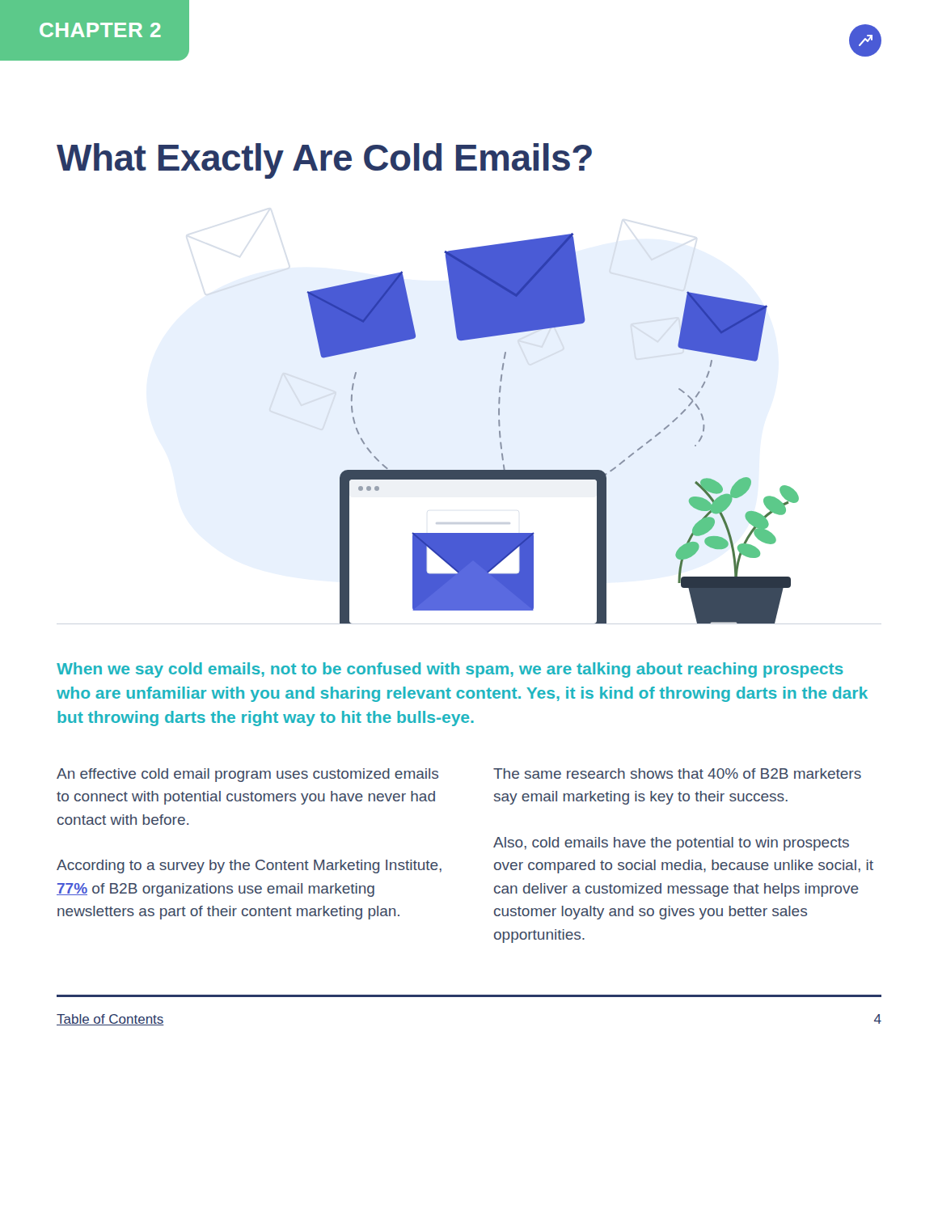CHAPTER 2
What Exactly Are Cold Emails?
When we say cold emails, not to be confused with spam, we are talking about reaching prospects who are unfamiliar with you and sharing relevant content. Yes, it is kind of throwing darts in the dark but throwing darts the right way to hit the bulls-eye.
An effective cold email program uses customized emails to connect with potential customers you have never had contact with before.
According to a survey by the Content Marketing Institute, 77% of B2B organizations use email marketing newsletters as part of their content marketing plan.
The same research shows that 40% of B2B marketers say email marketing is key to their success.
Also, cold emails have the potential to win prospects over compared to social media, because unlike social, it can deliver a customized message that helps improve customer loyalty and so gives you better sales opportunities.
Table of Contents 4